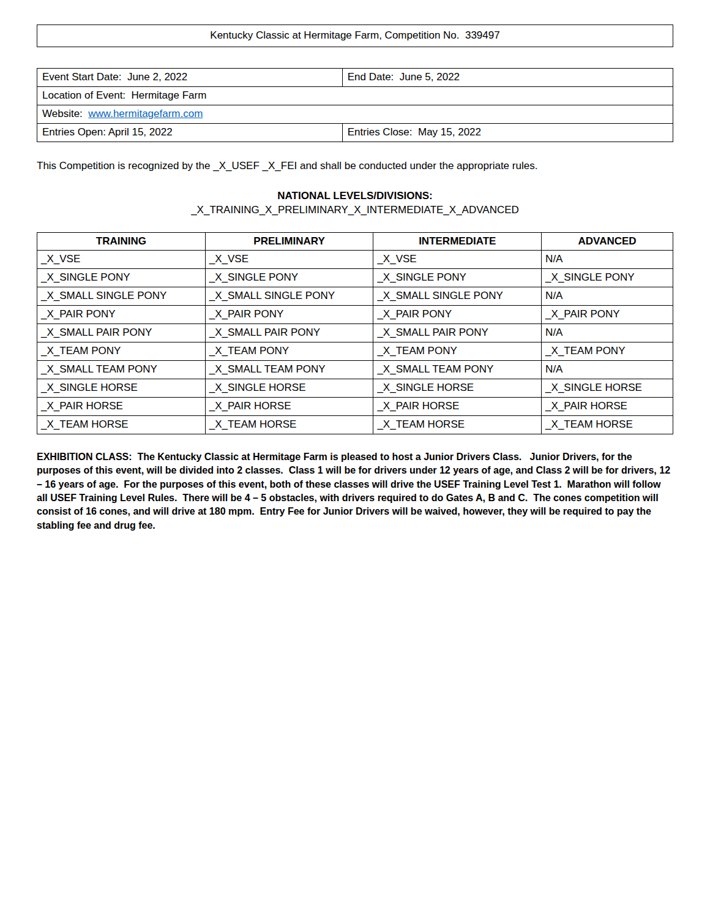| Kentucky Classic at Hermitage Farm, Competition No. 339497 |
| Event Start Date: June 2, 2022 | End Date: June 5, 2022 |
| Location of Event: Hermitage Farm |
| Website: www.hermitagefarm.com |
| Entries Open: April 15, 2022 | Entries Close: May 15, 2022 |
This Competition is recognized by the _X_USEF _X_FEI and shall be conducted under the appropriate rules.
NATIONAL LEVELS/DIVISIONS:
_X_TRAINING_X_PRELIMINARY_X_INTERMEDIATE_X_ADVANCED
| TRAINING | PRELIMINARY | INTERMEDIATE | ADVANCED |
| --- | --- | --- | --- |
| _X_VSE | _X_VSE | _X_VSE | N/A |
| _X_SINGLE PONY | _X_SINGLE PONY | _X_SINGLE PONY | _X_SINGLE PONY |
| _X_SMALL SINGLE PONY | _X_SMALL SINGLE PONY | _X_SMALL SINGLE PONY | N/A |
| _X_PAIR PONY | _X_PAIR PONY | _X_PAIR PONY | _X_PAIR PONY |
| _X_SMALL PAIR PONY | _X_SMALL PAIR PONY | _X_SMALL PAIR PONY | N/A |
| _X_TEAM PONY | _X_TEAM PONY | _X_TEAM PONY | _X_TEAM PONY |
| _X_SMALL TEAM PONY | _X_SMALL TEAM PONY | _X_SMALL TEAM PONY | N/A |
| _X_SINGLE HORSE | _X_SINGLE HORSE | _X_SINGLE HORSE | _X_SINGLE HORSE |
| _X_PAIR HORSE | _X_PAIR HORSE | _X_PAIR HORSE | _X_PAIR HORSE |
| _X_TEAM HORSE | _X_TEAM HORSE | _X_TEAM HORSE | _X_TEAM HORSE |
EXHIBITION CLASS: The Kentucky Classic at Hermitage Farm is pleased to host a Junior Drivers Class. Junior Drivers, for the purposes of this event, will be divided into 2 classes. Class 1 will be for drivers under 12 years of age, and Class 2 will be for drivers, 12 – 16 years of age. For the purposes of this event, both of these classes will drive the USEF Training Level Test 1. Marathon will follow all USEF Training Level Rules. There will be 4 – 5 obstacles, with drivers required to do Gates A, B and C. The cones competition will consist of 16 cones, and will drive at 180 mpm. Entry Fee for Junior Drivers will be waived, however, they will be required to pay the stabling fee and drug fee.